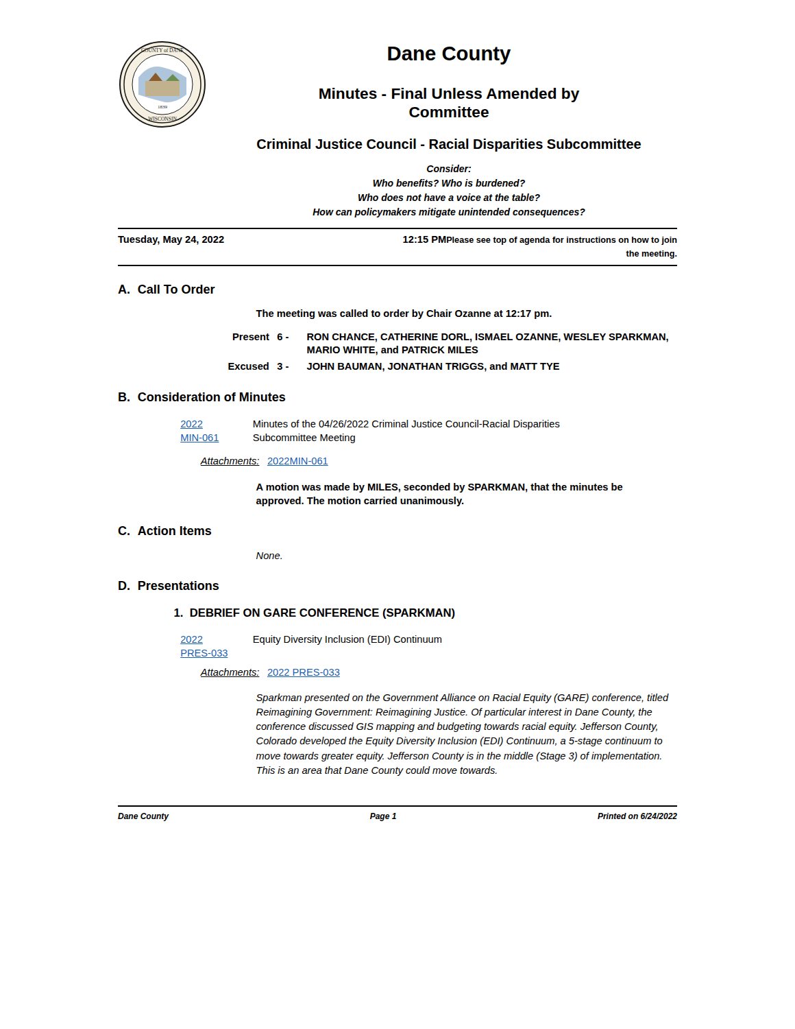1839 COUNTY of DANE WISCONSIN
Dane County
Minutes - Final Unless Amended by
Committee
Criminal Justice Council - Racial Disparities Subcommittee
Consider:
Who benefits? Who is burdened?
Who does not have a voice at the table?
How can policymakers mitigate unintended consequences?
Tuesday, May 24, 2022
12:15 PMPlease see top of agenda for instructions on how to join
the meeting.
A. Call To Order
The meeting was called to order by Chair Ozanne at 12:17 pm.
Present
6 -
RON CHANCE, CATHERINE DORL, ISMAEL OZANNE, WESLEY SPARKMAN,
MARIO WHITE, and PATRICK MILES
Excused
3 -
JOHN BAUMAN, JONATHAN TRIGGS, and MATT TYE
B. Consideration of Minutes
2022
MIN-061
Minutes of the 04/26/2022 Criminal Justice Council-Racial Disparities
Subcommittee Meeting
Attachments:
2022MIN-061
A motion was made by MILES, seconded by SPARKMAN, that the minutes be
approved. The motion carried unanimously.
C. Action Items
None.
D. Presentations
1. DEBRIEF ON GARE CONFERENCE (SPARKMAN)
2022
PRES-033
Equity Diversity Inclusion (EDI) Continuum
Attachments:
2022 PRES-033
Sparkman presented on the Government Alliance on Racial Equity (GARE) conference, titled Reimagining Government: Reimagining Justice. Of particular interest in Dane County, the conference discussed GIS mapping and budgeting towards racial equity. Jefferson County, Colorado developed the Equity Diversity Inclusion (EDI) Continuum, a 5-stage continuum to move towards greater equity. Jefferson County is in the middle (Stage 3) of implementation. This is an area that Dane County could move towards.
Dane County
Page 1
Printed on 6/24/2022